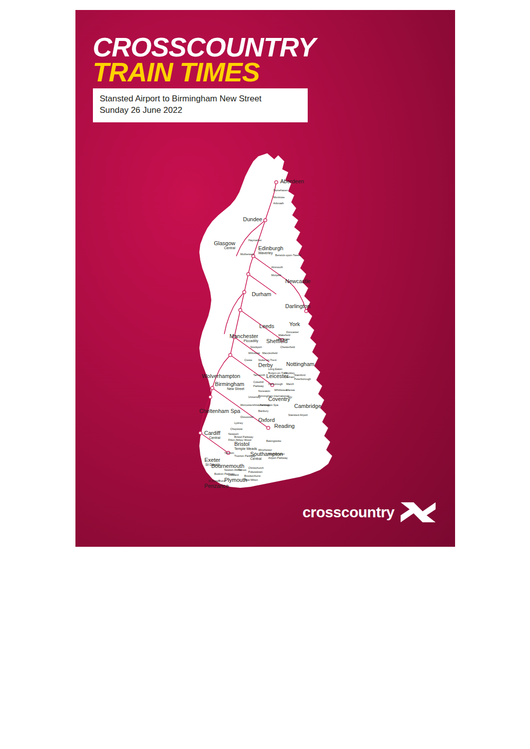Crosscountry Train Times
Stansted Airport to Birmingham New Street
Sunday 26 June 2022
Aberdeen Stonehaven Montrose Arbroath Dundee Glasgow Central Edinburgh Waverley Motherwell Haymarket Berwick-upon-Tweed Alnmouth Morpeth Newcastle Durham Darlington York Leeds Manchester Piccadilly Sheffield Wakefield Westgate Doncaster Stockport Chesterfield Wilmslow Macclesfield Crewe Stoke-on-Trent Derby Nottingham Long Eaton Burton-on-Trent Hinckley Wolverhampton Leicester Tamworth Oakham Stamford Peterborough Birmingham New Street Coleshill Parkway Narborough March Nuneaton Whittlesea Manea Birmingham International Coventry University Ely Leamington Spa Worcestershire Parkway Cheltenham Spa Cambridge Banbury Gloucester Stansted Airport Lydney Oxford Chepstow Reading Cardiff Central Newport Bristol Parkway Filton Abbey Wood Bristol Temple Meads Basingstoke Taunton Tiverton Parkway Southampton Central Southampton Airport Parkway Exeter St Davids Winchester Bournemouth Newton Abbot Totnes Christchurch Pokesdown Bodmin Parkway Liskeard Brockenhurst New Milton Plymouth St Austell Truro Penzance
crosscountry